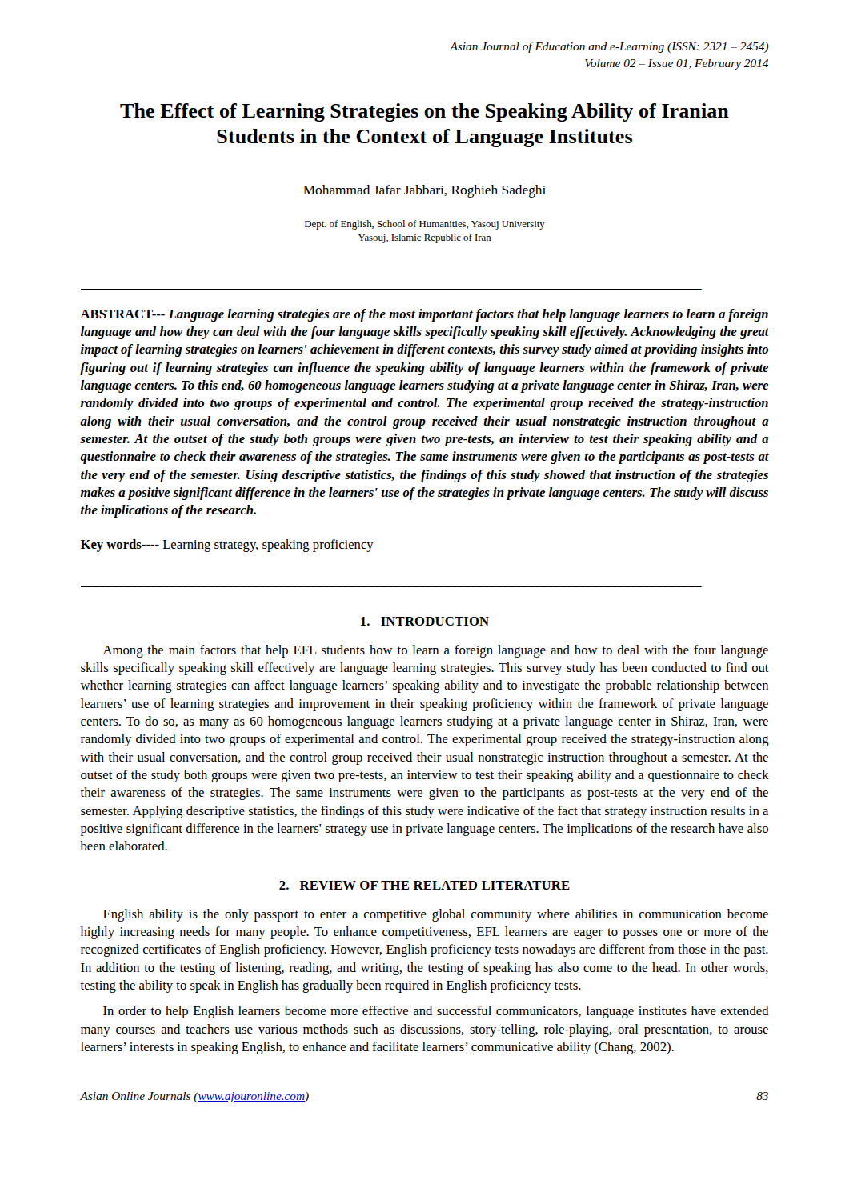Asian Journal of Education and e-Learning (ISSN: 2321 – 2454) Volume 02 – Issue 01, February 2014
The Effect of Learning Strategies on the Speaking Ability of Iranian Students in the Context of Language Institutes
Mohammad Jafar Jabbari, Roghieh Sadeghi
Dept. of English, School of Humanities, Yasouj University Yasouj, Islamic Republic of Iran
_________________________________________________________________________________________________
ABSTRACT--- Language learning strategies are of the most important factors that help language learners to learn a foreign language and how they can deal with the four language skills specifically speaking skill effectively. Acknowledging the great impact of learning strategies on learners' achievement in different contexts, this survey study aimed at providing insights into figuring out if learning strategies can influence the speaking ability of language learners within the framework of private language centers. To this end, 60 homogeneous language learners studying at a private language center in Shiraz, Iran, were randomly divided into two groups of experimental and control. The experimental group received the strategy-instruction along with their usual conversation, and the control group received their usual nonstrategic instruction throughout a semester. At the outset of the study both groups were given two pre-tests, an interview to test their speaking ability and a questionnaire to check their awareness of the strategies. The same instruments were given to the participants as post-tests at the very end of the semester. Using descriptive statistics, the findings of this study showed that instruction of the strategies makes a positive significant difference in the learners' use of the strategies in private language centers. The study will discuss the implications of the research.
Key words---- Learning strategy, speaking proficiency
_________________________________________________________________________________________________
1. INTRODUCTION
Among the main factors that help EFL students how to learn a foreign language and how to deal with the four language skills specifically speaking skill effectively are language learning strategies. This survey study has been conducted to find out whether learning strategies can affect language learners’ speaking ability and to investigate the probable relationship between learners’ use of learning strategies and improvement in their speaking proficiency within the framework of private language centers. To do so, as many as 60 homogeneous language learners studying at a private language center in Shiraz, Iran, were randomly divided into two groups of experimental and control. The experimental group received the strategy-instruction along with their usual conversation, and the control group received their usual nonstrategic instruction throughout a semester. At the outset of the study both groups were given two pre-tests, an interview to test their speaking ability and a questionnaire to check their awareness of the strategies. The same instruments were given to the participants as post-tests at the very end of the semester. Applying descriptive statistics, the findings of this study were indicative of the fact that strategy instruction results in a positive significant difference in the learners' strategy use in private language centers. The implications of the research have also been elaborated.
2. REVIEW OF THE RELATED LITERATURE
English ability is the only passport to enter a competitive global community where abilities in communication become highly increasing needs for many people. To enhance competitiveness, EFL learners are eager to posses one or more of the recognized certificates of English proficiency. However, English proficiency tests nowadays are different from those in the past. In addition to the testing of listening, reading, and writing, the testing of speaking has also come to the head. In other words, testing the ability to speak in English has gradually been required in English proficiency tests.
In order to help English learners become more effective and successful communicators, language institutes have extended many courses and teachers use various methods such as discussions, story-telling, role-playing, oral presentation, to arouse learners’ interests in speaking English, to enhance and facilitate learners’ communicative ability (Chang, 2002).
Asian Online Journals (www.ajouronline.com) 83